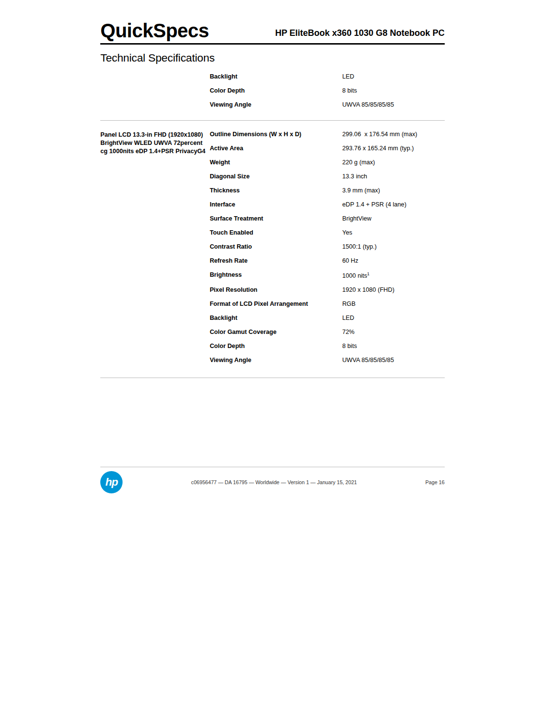QuickSpecs
HP EliteBook x360 1030 G8 Notebook PC
Technical Specifications
| | Backlight | LED |
| | Color Depth | 8 bits |
| | Viewing Angle | UWVA 85/85/85/85 |
| Panel LCD 13.3-in FHD (1920x1080) BrightView WLED UWVA 72percent cg 1000nits eDP 1.4+PSR PrivacyG4 | Outline Dimensions (W x H x D) | 299.06 x 176.54 mm (max) |
| Active Area | 293.76 x 165.24 mm (typ.) |
| Weight | 220 g (max) |
| Diagonal Size | 13.3 inch |
| Thickness | 3.9 mm (max) |
| Interface | eDP 1.4 + PSR (4 lane) |
| Surface Treatment | BrightView |
| Touch Enabled | Yes |
| Contrast Ratio | 1500:1 (typ.) |
| Refresh Rate | 60 Hz |
| Brightness | 1000 nits 1 |
| Pixel Resolution | 1920 x 1080 (FHD) |
| Format of LCD Pixel Arrangement | RGB |
| Backlight | LED |
| | Color Gamut Coverage | 72% |
| | Color Depth | 8 bits |
| | Viewing Angle | UWVA 85/85/85/85 |
hp
c06956477 — DA 16795 — Worldwide — Version 1 — January 15, 2021
Page 16